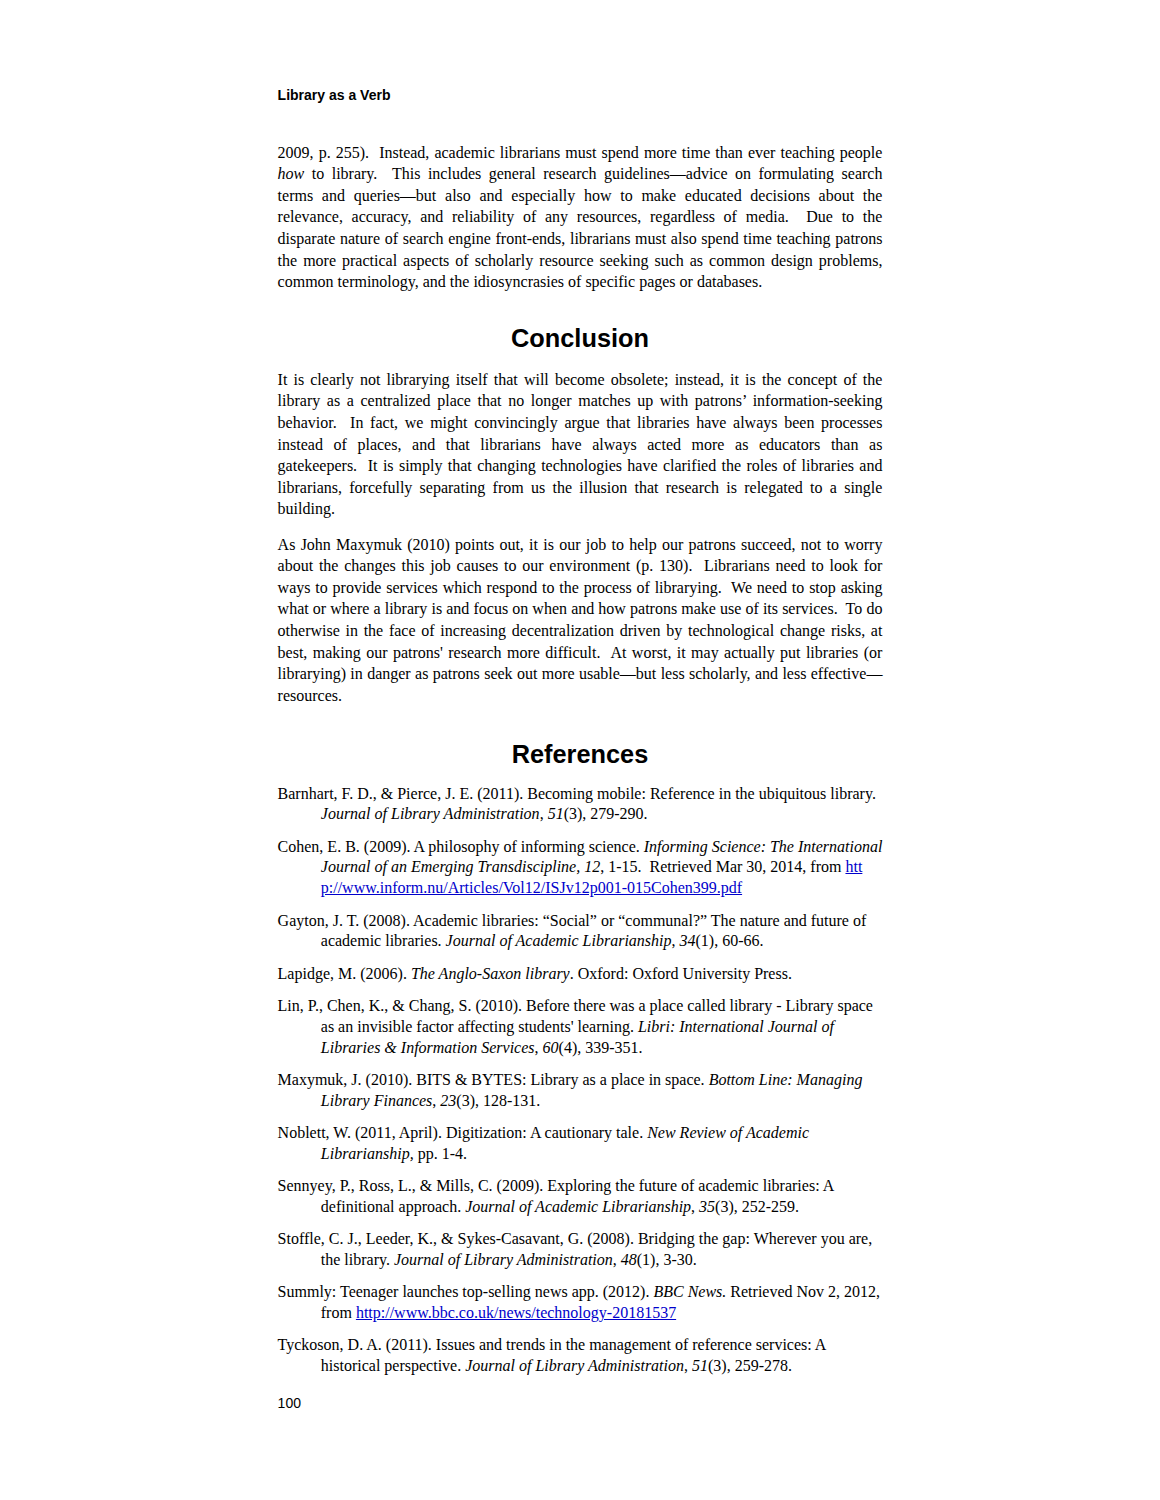Library as a Verb
2009, p. 255). Instead, academic librarians must spend more time than ever teaching people how to library. This includes general research guidelines—advice on formulating search terms and queries—but also and especially how to make educated decisions about the relevance, accuracy, and reliability of any resources, regardless of media. Due to the disparate nature of search engine front-ends, librarians must also spend time teaching patrons the more practical aspects of scholarly resource seeking such as common design problems, common terminology, and the idiosyncrasies of specific pages or databases.
Conclusion
It is clearly not librarying itself that will become obsolete; instead, it is the concept of the library as a centralized place that no longer matches up with patrons’ information-seeking behavior. In fact, we might convincingly argue that libraries have always been processes instead of places, and that librarians have always acted more as educators than as gatekeepers. It is simply that changing technologies have clarified the roles of libraries and librarians, forcefully separating from us the illusion that research is relegated to a single building.
As John Maxymuk (2010) points out, it is our job to help our patrons succeed, not to worry about the changes this job causes to our environment (p. 130). Librarians need to look for ways to provide services which respond to the process of librarying. We need to stop asking what or where a library is and focus on when and how patrons make use of its services. To do otherwise in the face of increasing decentralization driven by technological change risks, at best, making our patrons' research more difficult. At worst, it may actually put libraries (or librarying) in danger as patrons seek out more usable—but less scholarly, and less effective—resources.
References
Barnhart, F. D., & Pierce, J. E. (2011). Becoming mobile: Reference in the ubiquitous library. Journal of Library Administration, 51(3), 279-290.
Cohen, E. B. (2009). A philosophy of informing science. Informing Science: The International Journal of an Emerging Transdiscipline, 12, 1-15. Retrieved Mar 30, 2014, from http://www.inform.nu/Articles/Vol12/ISJv12p001-015Cohen399.pdf
Gayton, J. T. (2008). Academic libraries: “Social” or “communal?” The nature and future of academic libraries. Journal of Academic Librarianship, 34(1), 60-66.
Lapidge, M. (2006). The Anglo-Saxon library. Oxford: Oxford University Press.
Lin, P., Chen, K., & Chang, S. (2010). Before there was a place called library - Library space as an invisible factor affecting students' learning. Libri: International Journal of Libraries & Information Services, 60(4), 339-351.
Maxymuk, J. (2010). BITS & BYTES: Library as a place in space. Bottom Line: Managing Library Finances, 23(3), 128-131.
Noblett, W. (2011, April). Digitization: A cautionary tale. New Review of Academic Librarianship, pp. 1-4.
Sennyey, P., Ross, L., & Mills, C. (2009). Exploring the future of academic libraries: A definitional approach. Journal of Academic Librarianship, 35(3), 252-259.
Stoffle, C. J., Leeder, K., & Sykes-Casavant, G. (2008). Bridging the gap: Wherever you are, the library. Journal of Library Administration, 48(1), 3-30.
Summly: Teenager launches top-selling news app. (2012). BBC News. Retrieved Nov 2, 2012, from http://www.bbc.co.uk/news/technology-20181537
Tyckoson, D. A. (2011). Issues and trends in the management of reference services: A historical perspective. Journal of Library Administration, 51(3), 259-278.
100